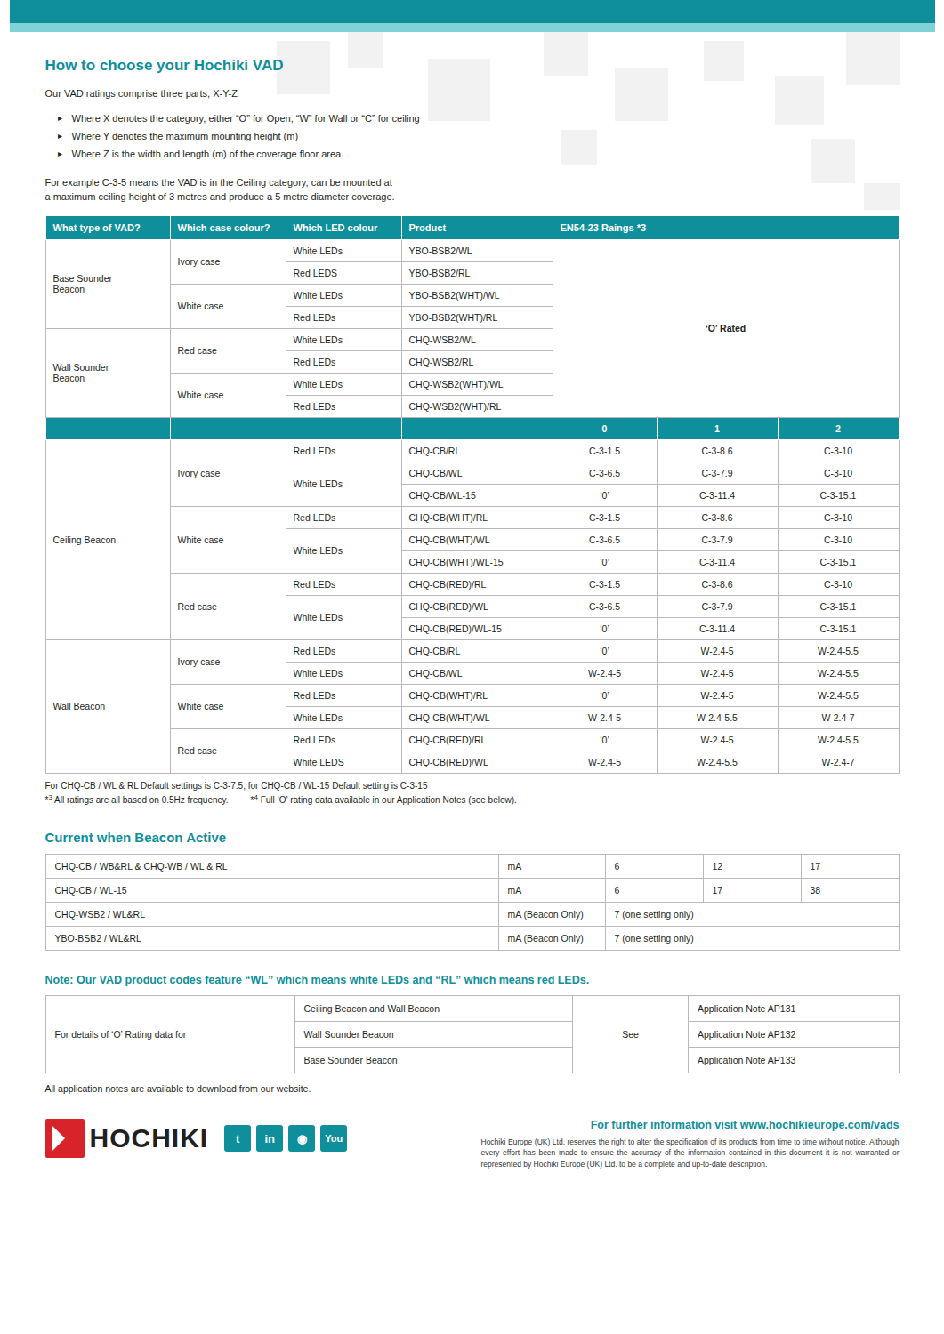How to choose your Hochiki VAD
Our VAD ratings comprise three parts, X-Y-Z
Where X denotes the category, either “O” for Open, “W” for Wall or “C” for ceiling
Where Y denotes the maximum mounting height (m)
Where Z is the width and length (m) of the coverage floor area.
For example C-3-5 means the VAD is in the Ceiling category, can be mounted at
a maximum ceiling height of 3 metres and produce a 5 metre diameter coverage.
| What type of VAD? | Which case colour? | Which LED colour | Product | EN54-23 Raings * 3 |
| --- | --- | --- | --- | --- |
| Base Sounder Beacon | Ivory case | White LEDs | YBO-BSB2/WL | ‘O’ Rated |
| Red LEDS | YBO-BSB2/RL |
| White case | White LEDs | YBO-BSB2(WHT)/WL |
| Red LEDs | YBO-BSB2(WHT)/RL |
| Wall Sounder Beacon | Red case | White LEDs | CHQ-WSB2/WL |
| Red LEDs | CHQ-WSB2/RL |
| White case | White LEDs | CHQ-WSB2(WHT)/WL |
| Red LEDs | CHQ-WSB2(WHT)/RL |
| | | | | 0 | 1 | 2 |
| Ceiling Beacon | Ivory case | Red LEDs | CHQ-CB/RL | C-3-1.5 | C-3-8.6 | C-3-10 |
| White LEDs | CHQ-CB/WL | C-3-6.5 | C-3-7.9 | C-3-10 |
| CHQ-CB/WL-15 | ‘0’ | C-3-11.4 | C-3-15.1 |
| White case | Red LEDs | CHQ-CB(WHT)/RL | C-3-1.5 | C-3-8.6 | C-3-10 |
| White LEDs | CHQ-CB(WHT)/WL | C-3-6.5 | C-3-7.9 | C-3-10 |
| CHQ-CB(WHT)/WL-15 | ‘0’ | C-3-11.4 | C-3-15.1 |
| Red case | Red LEDs | CHQ-CB(RED)/RL | C-3-1.5 | C-3-8.6 | C-3-10 |
| White LEDs | CHQ-CB(RED)/WL | C-3-6.5 | C-3-7.9 | C-3-15.1 |
| CHQ-CB(RED)/WL-15 | ‘0’ | C-3-11.4 | C-3-15.1 |
| Wall Beacon | Ivory case | Red LEDs | CHQ-CB/RL | ‘0’ | W-2.4-5 | W-2.4-5.5 |
| White LEDs | CHQ-CB/WL | W-2.4-5 | W-2.4-5 | W-2.4-5.5 |
| White case | Red LEDs | CHQ-CB(WHT)/RL | ‘0’ | W-2.4-5 | W-2.4-5.5 |
| White LEDs | CHQ-CB(WHT)/WL | W-2.4-5 | W-2.4-5.5 | W-2.4-7 |
| Red case | Red LEDs | CHQ-CB(RED)/RL | ‘0’ | W-2.4-5 | W-2.4-5.5 |
| White LEDS | CHQ-CB(RED)/WL | W-2.4-5 | W-2.4-5.5 | W-2.4-7 |
For CHQ-CB / WL & RL Default settings is C-3-7.5, for CHQ-CB / WL-15 Default setting is C-3-15
*3 All ratings are all based on 0.5Hz frequency. *4 Full ‘O’ rating data available in our Application Notes (see below).
Current when Beacon Active
| CHQ-CB / WB&RL & CHQ-WB / WL & RL | mA | 6 | 12 | 17 |
| CHQ-CB / WL-15 | mA | 6 | 17 | 38 |
| CHQ-WSB2 / WL&RL | mA (Beacon Only) | 7 (one setting only) |
| YBO-BSB2 / WL&RL | mA (Beacon Only) | 7 (one setting only) |
Note: Our VAD product codes feature “WL” which means white LEDs and “RL” which means red LEDs.
| For details of ‘O’ Rating data for | Ceiling Beacon and Wall Beacon | See | Application Note AP131 |
| Wall Sounder Beacon | Application Note AP132 |
| Base Sounder Beacon | Application Note AP133 |
All application notes are available to download from our website.
HOCHIKI
t in ◉ You
For further information visit www.hochikieurope.com/vads
Hochiki Europe (UK) Ltd. reserves the right to alter the specification of its products from time to time without notice. Although every effort has been made to ensure the accuracy of the information contained in this document it is not warranted or represented by Hochiki Europe (UK) Ltd. to be a complete and up-to-date description.